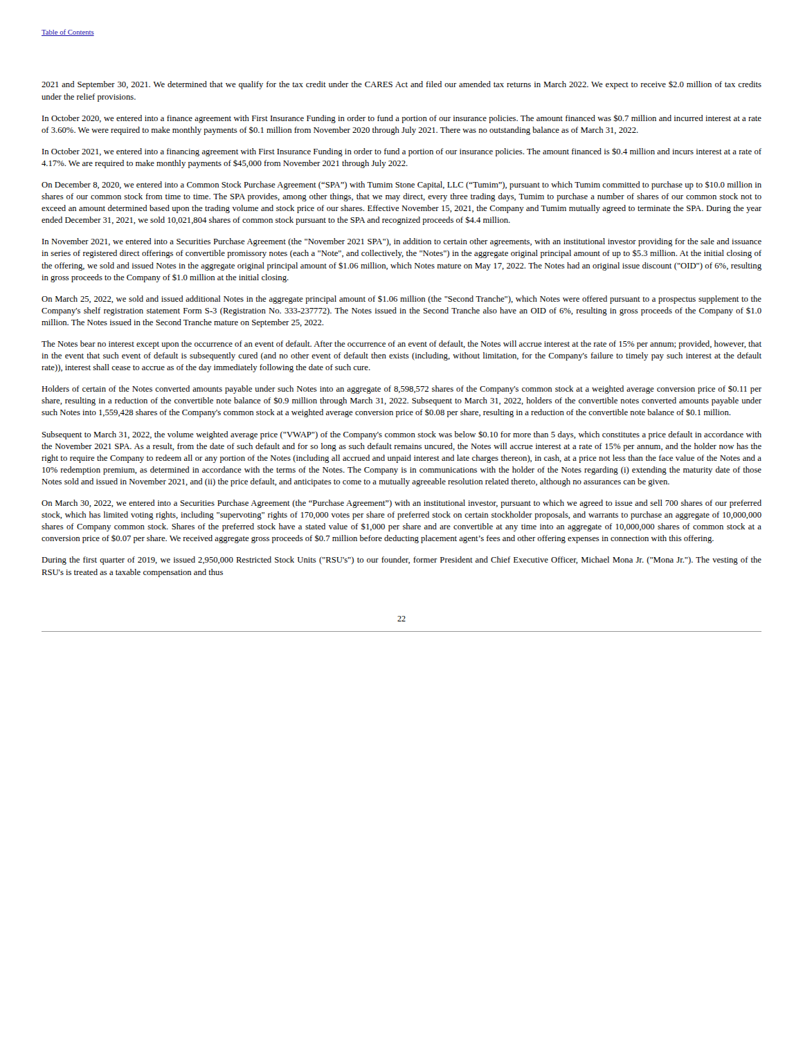Table of Contents
2021 and September 30, 2021. We determined that we qualify for the tax credit under the CARES Act and filed our amended tax returns in March 2022. We expect to receive $2.0 million of tax credits under the relief provisions.
In October 2020, we entered into a finance agreement with First Insurance Funding in order to fund a portion of our insurance policies. The amount financed was $0.7 million and incurred interest at a rate of 3.60%. We were required to make monthly payments of $0.1 million from November 2020 through July 2021. There was no outstanding balance as of March 31, 2022.
In October 2021, we entered into a financing agreement with First Insurance Funding in order to fund a portion of our insurance policies. The amount financed is $0.4 million and incurs interest at a rate of 4.17%. We are required to make monthly payments of $45,000 from November 2021 through July 2022.
On December 8, 2020, we entered into a Common Stock Purchase Agreement (“SPA”) with Tumim Stone Capital, LLC (“Tumim”), pursuant to which Tumim committed to purchase up to $10.0 million in shares of our common stock from time to time. The SPA provides, among other things, that we may direct, every three trading days, Tumim to purchase a number of shares of our common stock not to exceed an amount determined based upon the trading volume and stock price of our shares. Effective November 15, 2021, the Company and Tumim mutually agreed to terminate the SPA. During the year ended December 31, 2021, we sold 10,021,804 shares of common stock pursuant to the SPA and recognized proceeds of $4.4 million.
In November 2021, we entered into a Securities Purchase Agreement (the "November 2021 SPA"), in addition to certain other agreements, with an institutional investor providing for the sale and issuance in series of registered direct offerings of convertible promissory notes (each a "Note", and collectively, the "Notes") in the aggregate original principal amount of up to $5.3 million. At the initial closing of the offering, we sold and issued Notes in the aggregate original principal amount of $1.06 million, which Notes mature on May 17, 2022. The Notes had an original issue discount ("OID") of 6%, resulting in gross proceeds to the Company of $1.0 million at the initial closing.
On March 25, 2022, we sold and issued additional Notes in the aggregate principal amount of $1.06 million (the "Second Tranche"), which Notes were offered pursuant to a prospectus supplement to the Company's shelf registration statement Form S-3 (Registration No. 333-237772). The Notes issued in the Second Tranche also have an OID of 6%, resulting in gross proceeds of the Company of $1.0 million. The Notes issued in the Second Tranche mature on September 25, 2022.
The Notes bear no interest except upon the occurrence of an event of default. After the occurrence of an event of default, the Notes will accrue interest at the rate of 15% per annum; provided, however, that in the event that such event of default is subsequently cured (and no other event of default then exists (including, without limitation, for the Company's failure to timely pay such interest at the default rate)), interest shall cease to accrue as of the day immediately following the date of such cure.
Holders of certain of the Notes converted amounts payable under such Notes into an aggregate of 8,598,572 shares of the Company's common stock at a weighted average conversion price of $0.11 per share, resulting in a reduction of the convertible note balance of $0.9 million through March 31, 2022. Subsequent to March 31, 2022, holders of the convertible notes converted amounts payable under such Notes into 1,559,428 shares of the Company's common stock at a weighted average conversion price of $0.08 per share, resulting in a reduction of the convertible note balance of $0.1 million.
Subsequent to March 31, 2022, the volume weighted average price ("VWAP") of the Company's common stock was below $0.10 for more than 5 days, which constitutes a price default in accordance with the November 2021 SPA. As a result, from the date of such default and for so long as such default remains uncured, the Notes will accrue interest at a rate of 15% per annum, and the holder now has the right to require the Company to redeem all or any portion of the Notes (including all accrued and unpaid interest and late charges thereon), in cash, at a price not less than the face value of the Notes and a 10% redemption premium, as determined in accordance with the terms of the Notes. The Company is in communications with the holder of the Notes regarding (i) extending the maturity date of those Notes sold and issued in November 2021, and (ii) the price default, and anticipates to come to a mutually agreeable resolution related thereto, although no assurances can be given.
On March 30, 2022, we entered into a Securities Purchase Agreement (the “Purchase Agreement”) with an institutional investor, pursuant to which we agreed to issue and sell 700 shares of our preferred stock, which has limited voting rights, including "supervoting" rights of 170,000 votes per share of preferred stock on certain stockholder proposals, and warrants to purchase an aggregate of 10,000,000 shares of Company common stock. Shares of the preferred stock have a stated value of $1,000 per share and are convertible at any time into an aggregate of 10,000,000 shares of common stock at a conversion price of $0.07 per share. We received aggregate gross proceeds of $0.7 million before deducting placement agent’s fees and other offering expenses in connection with this offering.
During the first quarter of 2019, we issued 2,950,000 Restricted Stock Units ("RSU's") to our founder, former President and Chief Executive Officer, Michael Mona Jr. ("Mona Jr."). The vesting of the RSU's is treated as a taxable compensation and thus
22